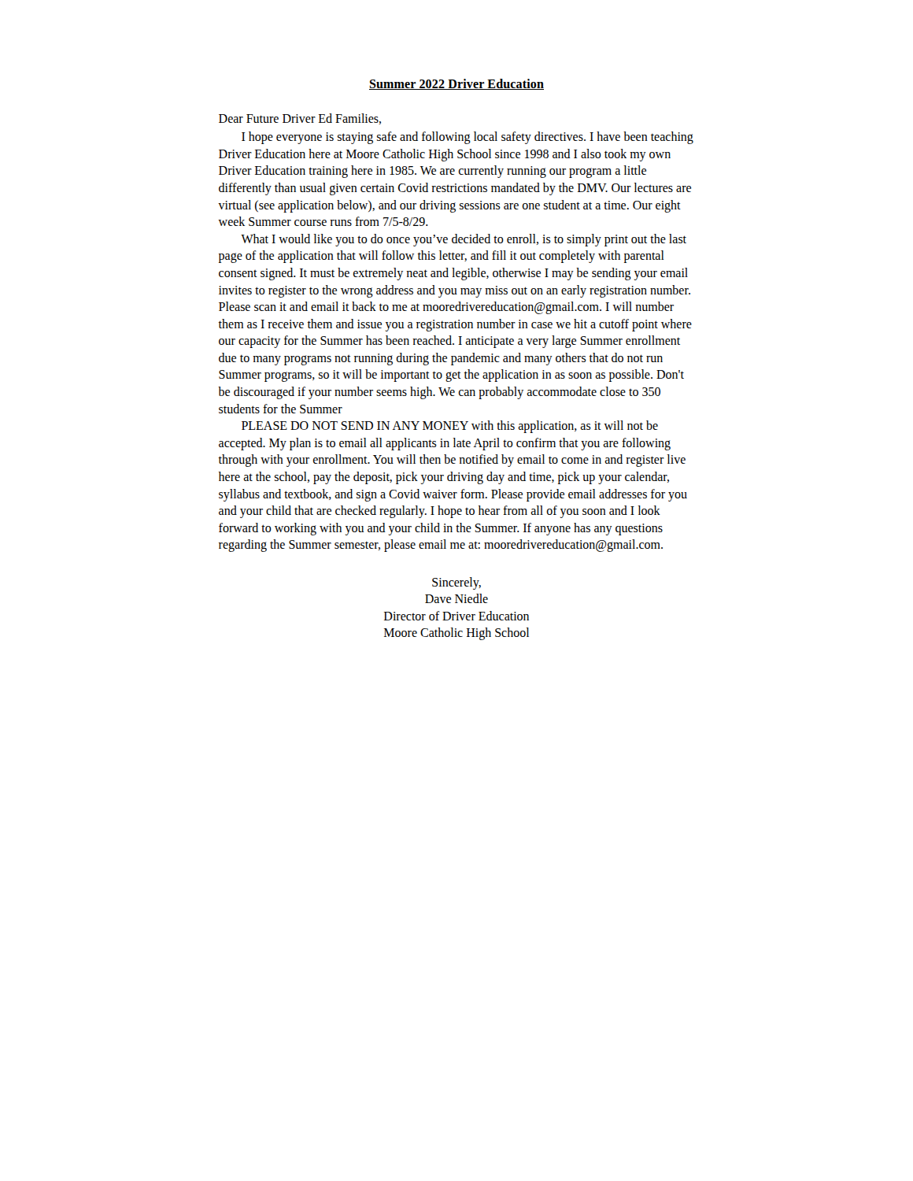Summer 2022 Driver Education
Dear Future Driver Ed Families,
I hope everyone is staying safe and following local safety directives. I have been teaching Driver Education here at Moore Catholic High School since 1998 and I also took my own Driver Education training here in 1985. We are currently running our program a little differently than usual given certain Covid restrictions mandated by the DMV. Our lectures are virtual (see application below), and our driving sessions are one student at a time. Our eight week Summer course runs from 7/5-8/29.
What I would like you to do once you’ve decided to enroll, is to simply print out the last page of the application that will follow this letter, and fill it out completely with parental consent signed. It must be extremely neat and legible, otherwise I may be sending your email invites to register to the wrong address and you may miss out on an early registration number. Please scan it and email it back to me at mooredrivereducation@gmail.com. I will number them as I receive them and issue you a registration number in case we hit a cutoff point where our capacity for the Summer has been reached. I anticipate a very large Summer enrollment due to many programs not running during the pandemic and many others that do not run Summer programs, so it will be important to get the application in as soon as possible. Don't be discouraged if your number seems high. We can probably accommodate close to 350 students for the Summer
PLEASE DO NOT SEND IN ANY MONEY with this application, as it will not be accepted. My plan is to email all applicants in late April to confirm that you are following through with your enrollment. You will then be notified by email to come in and register live here at the school, pay the deposit, pick your driving day and time, pick up your calendar, syllabus and textbook, and sign a Covid waiver form. Please provide email addresses for you and your child that are checked regularly. I hope to hear from all of you soon and I look forward to working with you and your child in the Summer. If anyone has any questions regarding the Summer semester, please email me at: mooredrivereducation@gmail.com.
Sincerely,
Dave Niedle
Director of Driver Education
Moore Catholic High School